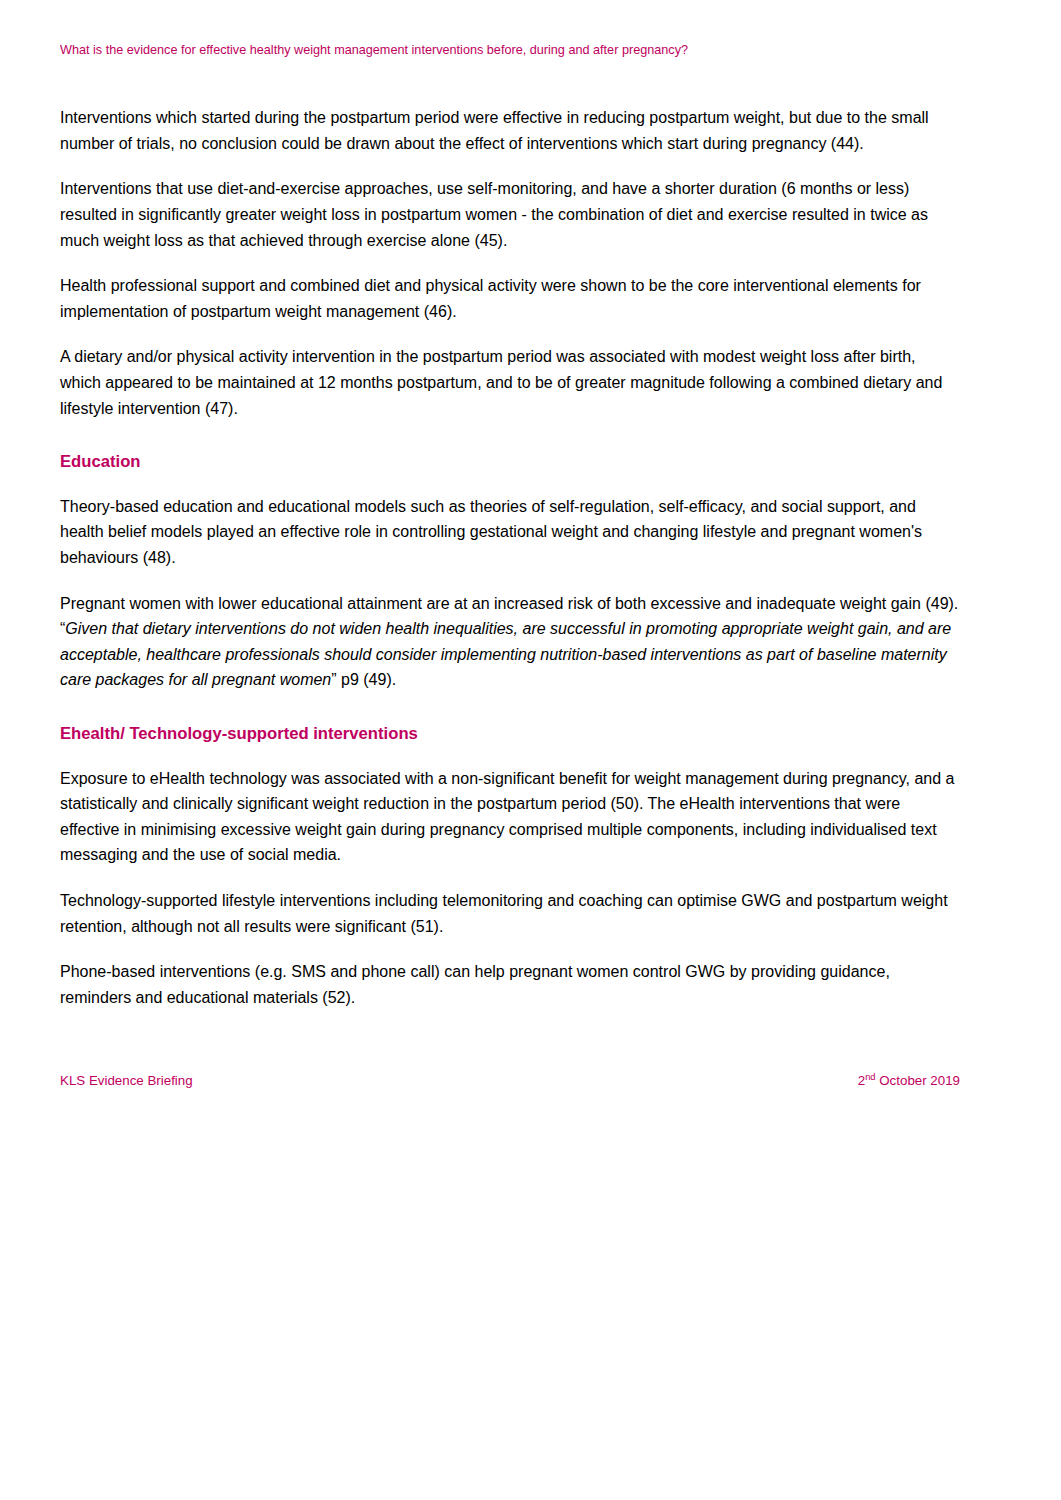What is the evidence for effective healthy weight management interventions before, during and after pregnancy?
Interventions which started during the postpartum period were effective in reducing postpartum weight, but due to the small number of trials, no conclusion could be drawn about the effect of interventions which start during pregnancy (44).
Interventions that use diet-and-exercise approaches, use self-monitoring, and have a shorter duration (6 months or less) resulted in significantly greater weight loss in postpartum women - the combination of diet and exercise resulted in twice as much weight loss as that achieved through exercise alone (45).
Health professional support and combined diet and physical activity were shown to be the core interventional elements for implementation of postpartum weight management (46).
A dietary and/or physical activity intervention in the postpartum period was associated with modest weight loss after birth, which appeared to be maintained at 12 months postpartum, and to be of greater magnitude following a combined dietary and lifestyle intervention (47).
Education
Theory-based education and educational models such as theories of self-regulation, self-efficacy, and social support, and health belief models played an effective role in controlling gestational weight and changing lifestyle and pregnant women's behaviours (48).
Pregnant women with lower educational attainment are at an increased risk of both excessive and inadequate weight gain (49). “Given that dietary interventions do not widen health inequalities, are successful in promoting appropriate weight gain, and are acceptable, healthcare professionals should consider implementing nutrition-based interventions as part of baseline maternity care packages for all pregnant women” p9 (49).
Ehealth/ Technology-supported interventions
Exposure to eHealth technology was associated with a non-significant benefit for weight management during pregnancy, and a statistically and clinically significant weight reduction in the postpartum period (50). The eHealth interventions that were effective in minimising excessive weight gain during pregnancy comprised multiple components, including individualised text messaging and the use of social media.
Technology-supported lifestyle interventions including telemonitoring and coaching can optimise GWG and postpartum weight retention, although not all results were significant (51).
Phone-based interventions (e.g. SMS and phone call) can help pregnant women control GWG by providing guidance, reminders and educational materials (52).
KLS Evidence Briefing 2nd October 2019